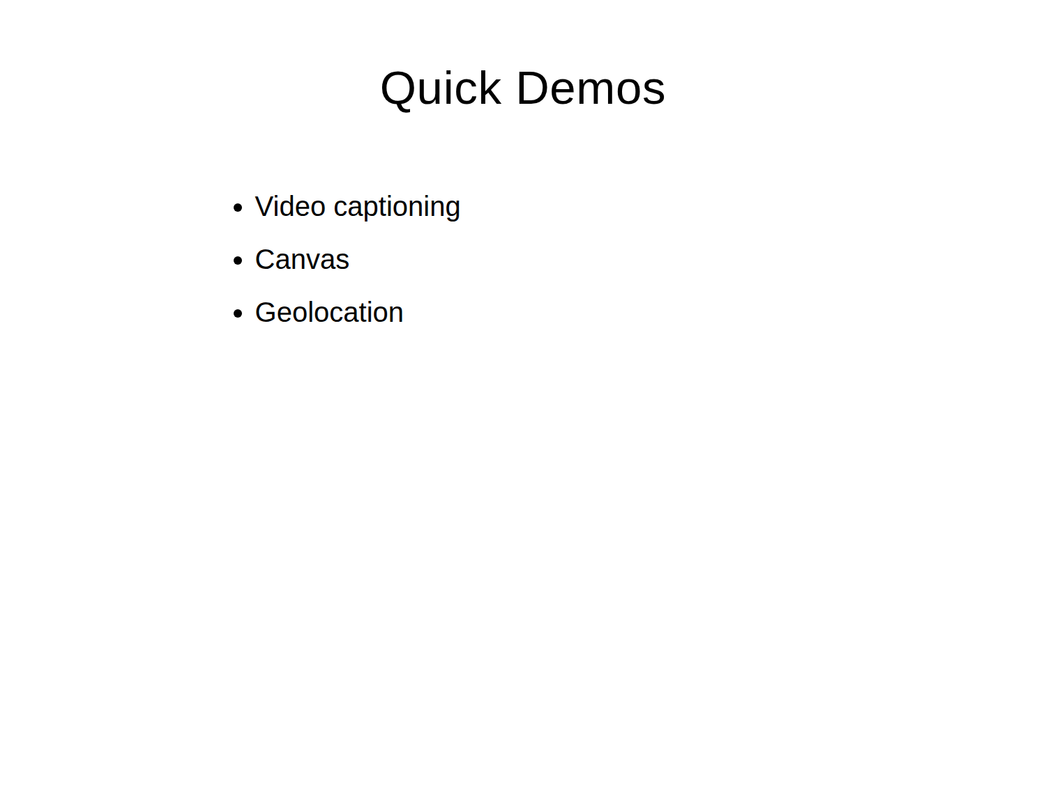Quick Demos
Video captioning
Canvas
Geolocation